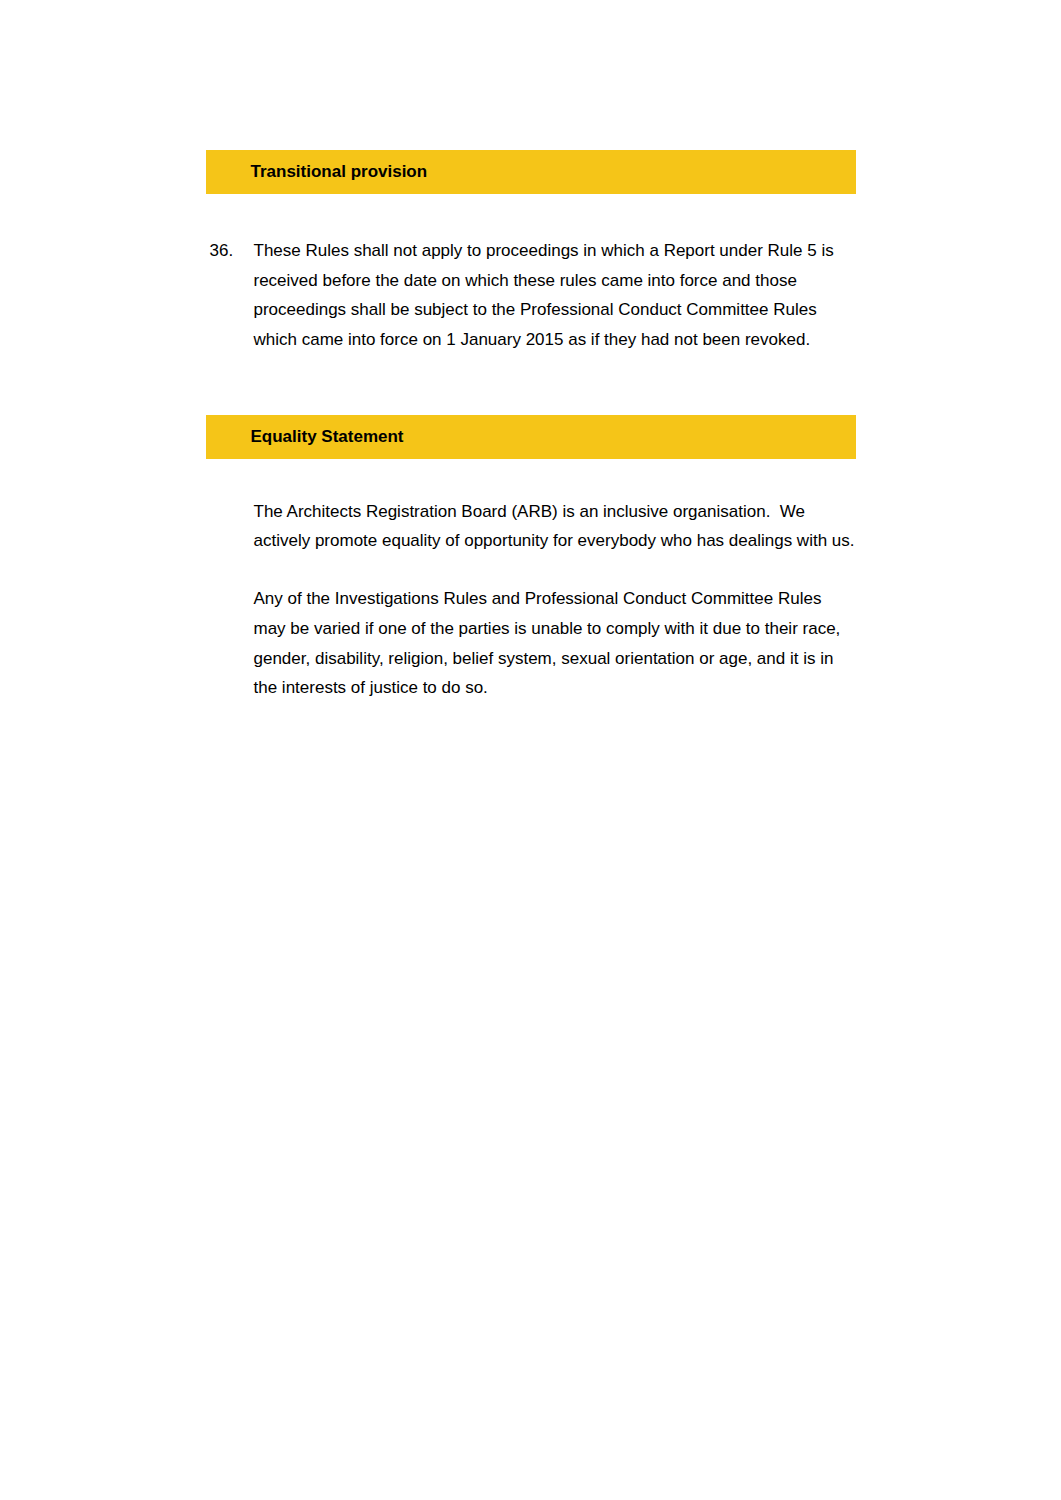Transitional provision
36.
These Rules shall not apply to proceedings in which a Report under Rule 5 is received before the date on which these rules came into force and those proceedings shall be subject to the Professional Conduct Committee Rules which came into force on 1 January 2015 as if they had not been revoked.
Equality Statement
The Architects Registration Board (ARB) is an inclusive organisation. We actively promote equality of opportunity for everybody who has dealings with us.
Any of the Investigations Rules and Professional Conduct Committee Rules may be varied if one of the parties is unable to comply with it due to their race, gender, disability, religion, belief system, sexual orientation or age, and it is in the interests of justice to do so.